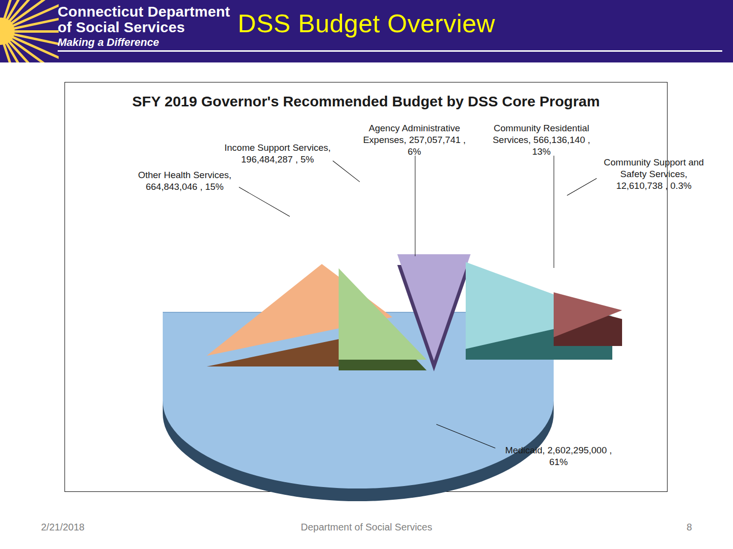Connecticut Department
of Social Services
Making a Difference
DSS Budget Overview
SFY 2019 Governor's Recommended Budget by DSS Core Program
Agency Administrative
Expenses, 257,057,741 ,
6%
Income Support Services,
196,484,287 , 5%
Other Health Services,
664,843,046 , 15%
Community Residential
Services, 566,136,140 ,
13%
Community Support and
Safety Services,
12,610,738 , 0.3%
Medicaid, 2,602,295,000 ,
61%
2/21/2018
Department of Social Services
8